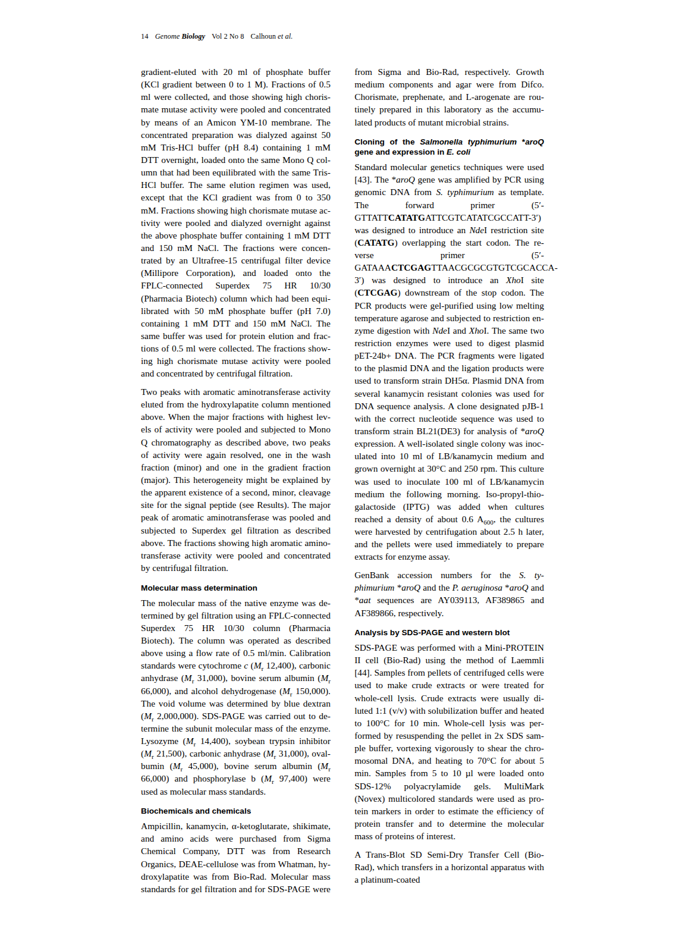14 Genome Biology Vol 2 No 8 Calhoun et al.
gradient-eluted with 20 ml of phosphate buffer (KCl gradient between 0 to 1 M). Fractions of 0.5 ml were collected, and those showing high chorismate mutase activity were pooled and concentrated by means of an Amicon YM-10 membrane. The concentrated preparation was dialyzed against 50 mM Tris-HCl buffer (pH 8.4) containing 1 mM DTT overnight, loaded onto the same Mono Q column that had been equilibrated with the same Tris-HCl buffer. The same elution regimen was used, except that the KCl gradient was from 0 to 350 mM. Fractions showing high chorismate mutase activity were pooled and dialyzed overnight against the above phosphate buffer containing 1 mM DTT and 150 mM NaCl. The fractions were concentrated by an Ultrafree-15 centrifugal filter device (Millipore Corporation), and loaded onto the FPLC-connected Superdex 75 HR 10/30 (Pharmacia Biotech) column which had been equilibrated with 50 mM phosphate buffer (pH 7.0) containing 1 mM DTT and 150 mM NaCl. The same buffer was used for protein elution and fractions of 0.5 ml were collected. The fractions showing high chorismate mutase activity were pooled and concentrated by centrifugal filtration.
Two peaks with aromatic aminotransferase activity eluted from the hydroxylapatite column mentioned above. When the major fractions with highest levels of activity were pooled and subjected to Mono Q chromatography as described above, two peaks of activity were again resolved, one in the wash fraction (minor) and one in the gradient fraction (major). This heterogeneity might be explained by the apparent existence of a second, minor, cleavage site for the signal peptide (see Results). The major peak of aromatic aminotransferase was pooled and subjected to Superdex gel filtration as described above. The fractions showing high aromatic aminotransferase activity were pooled and concentrated by centrifugal filtration.
Molecular mass determination
The molecular mass of the native enzyme was determined by gel filtration using an FPLC-connected Superdex 75 HR 10/30 column (Pharmacia Biotech). The column was operated as described above using a flow rate of 0.5 ml/min. Calibration standards were cytochrome c (Mr 12,400), carbonic anhydrase (Mr 31,000), bovine serum albumin (Mr 66,000), and alcohol dehydrogenase (Mr 150,000). The void volume was determined by blue dextran (Mr 2,000,000). SDS-PAGE was carried out to determine the subunit molecular mass of the enzyme. Lysozyme (Mr 14,400), soybean trypsin inhibitor (Mr 21,500), carbonic anhydrase (Mr 31,000), ovalbumin (Mr 45,000), bovine serum albumin (Mr 66,000) and phosphorylase b (Mr 97,400) were used as molecular mass standards.
Biochemicals and chemicals
Ampicillin, kanamycin, α-ketoglutarate, shikimate, and amino acids were purchased from Sigma Chemical Company, DTT was from Research Organics, DEAE-cellulose was from Whatman, hydroxylapatite was from Bio-Rad. Molecular mass standards for gel filtration and for SDS-PAGE were from Sigma and Bio-Rad, respectively. Growth medium components and agar were from Difco. Chorismate, prephenate, and L-arogenate are routinely prepared in this laboratory as the accumulated products of mutant microbial strains.
Cloning of the Salmonella typhimurium *aroQ gene and expression in E. coli
Standard molecular genetics techniques were used [43]. The *aroQ gene was amplified by PCR using genomic DNA from S. typhimurium as template. The forward primer (5′-GTTATTCATATGATTCGTCATATCGCCATT-3′) was designed to introduce an Nde I restriction site (CATATG) overlapping the start codon. The reverse primer (5′-GATAAACTCGAGTTAACGCGCGTGTCGCACCA-3′) was designed to introduce an Xho I site (CTCGAG) downstream of the stop codon. The PCR products were gel-purified using low melting temperature agarose and subjected to restriction enzyme digestion with Nde I and Xho I. The same two restriction enzymes were used to digest plasmid pET-24b+ DNA. The PCR fragments were ligated to the plasmid DNA and the ligation products were used to transform strain DH5α. Plasmid DNA from several kanamycin resistant colonies was used for DNA sequence analysis. A clone designated pJB-1 with the correct nucleotide sequence was used to transform strain BL21(DE3) for analysis of *aroQ expression. A well-isolated single colony was inoculated into 10 ml of LB/kanamycin medium and grown overnight at 30°C and 250 rpm. This culture was used to inoculate 100 ml of LB/kanamycin medium the following morning. Iso-propyl-thiogalactoside (IPTG) was added when cultures reached a density of about 0.6 A600, the cultures were harvested by centrifugation about 2.5 h later, and the pellets were used immediately to prepare extracts for enzyme assay.
GenBank accession numbers for the S. typhimurium *aroQ and the P. aeruginosa *aroQ and *aat sequences are AY039113, AF389865 and AF389866, respectively.
Analysis by SDS-PAGE and western blot
SDS-PAGE was performed with a Mini-PROTEIN II cell (Bio-Rad) using the method of Laemmli [44]. Samples from pellets of centrifuged cells were used to make crude extracts or were treated for whole-cell lysis. Crude extracts were usually diluted 1:1 (v/v) with solubilization buffer and heated to 100°C for 10 min. Whole-cell lysis was performed by resuspending the pellet in 2x SDS sample buffer, vortexing vigorously to shear the chromosomal DNA, and heating to 70°C for about 5 min. Samples from 5 to 10 µl were loaded onto SDS-12% polyacrylamide gels. MultiMark (Novex) multicolored standards were used as protein markers in order to estimate the efficiency of protein transfer and to determine the molecular mass of proteins of interest.
A Trans-Blot SD Semi-Dry Transfer Cell (Bio-Rad), which transfers in a horizontal apparatus with a platinum-coated